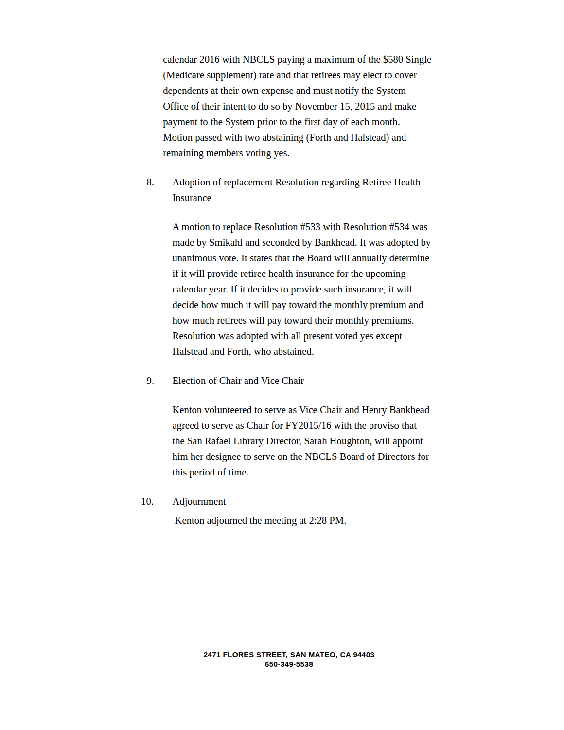calendar 2016 with NBCLS paying a maximum of the $580 Single (Medicare supplement) rate and that retirees may elect to cover dependents at their own expense and must notify the System Office of their intent to do so by November 15, 2015 and make payment to the System prior to the first day of each month. Motion passed with two abstaining (Forth and Halstead) and remaining members voting yes.
8.
Adoption of replacement Resolution regarding Retiree Health Insurance
A motion to replace Resolution #533 with Resolution #534 was made by Smikahl and seconded by Bankhead. It was adopted by unanimous vote. It states that the Board will annually determine if it will provide retiree health insurance for the upcoming calendar year. If it decides to provide such insurance, it will decide how much it will pay toward the monthly premium and how much retirees will pay toward their monthly premiums. Resolution was adopted with all present voted yes except Halstead and Forth, who abstained.
9.
Election of Chair and Vice Chair
Kenton volunteered to serve as Vice Chair and Henry Bankhead agreed to serve as Chair for FY2015/16 with the proviso that the San Rafael Library Director, Sarah Houghton, will appoint him her designee to serve on the NBCLS Board of Directors for this period of time.
10.
Adjournment
Kenton adjourned the meeting at 2:28 PM.
2471 FLORES STREET, SAN MATEO, CA 94403 650-349-5538